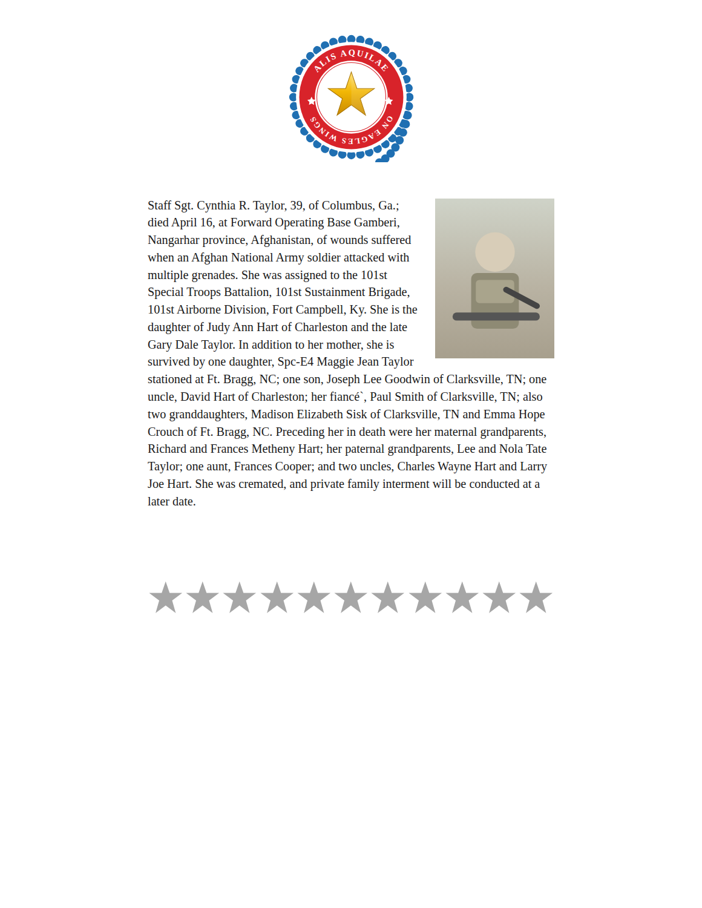ALIS AQUILAE ON EAGLES WINGS
Staff Sgt. Cynthia R. Taylor, 39, of Columbus, Ga.; died April 16, at Forward Operating Base Gamberi, Nangarhar province, Afghanistan, of wounds suffered when an Afghan National Army soldier attacked with multiple grenades. She was assigned to the 101st Special Troops Battalion, 101st Sustainment Brigade, 101st Airborne Division, Fort Campbell, Ky. She is the daughter of Judy Ann Hart of Charleston and the late Gary Dale Taylor. In addition to her mother, she is survived by one daughter, Spc-E4 Maggie Jean Taylor stationed at Ft. Bragg, NC; one son, Joseph Lee Goodwin of Clarksville, TN; one uncle, David Hart of Charleston; her fiancé`, Paul Smith of Clarksville, TN; also two granddaughters, Madison Elizabeth Sisk of Clarksville, TN and Emma Hope Crouch of Ft. Bragg, NC. Preceding her in death were her maternal grandparents, Richard and Frances Metheny Hart; her paternal grandparents, Lee and Nola Tate Taylor; one aunt, Frances Cooper; and two uncles, Charles Wayne Hart and Larry Joe Hart. She was cremated, and private family interment will be conducted at a later date.